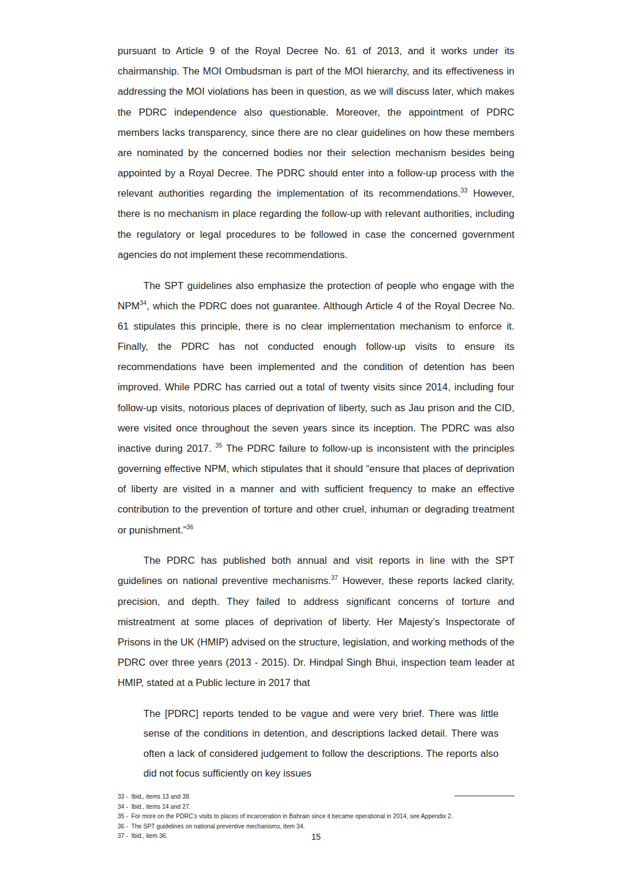pursuant to Article 9 of the Royal Decree No. 61 of 2013, and it works under its chairmanship. The MOI Ombudsman is part of the MOI hierarchy, and its effectiveness in addressing the MOI violations has been in question, as we will discuss later, which makes the PDRC independence also questionable. Moreover, the appointment of PDRC members lacks transparency, since there are no clear guidelines on how these members are nominated by the concerned bodies nor their selection mechanism besides being appointed by a Royal Decree. The PDRC should enter into a follow-up process with the relevant authorities regarding the implementation of its recommendations.33 However, there is no mechanism in place regarding the follow-up with relevant authorities, including the regulatory or legal procedures to be followed in case the concerned government agencies do not implement these recommendations.
The SPT guidelines also emphasize the protection of people who engage with the NPM34, which the PDRC does not guarantee. Although Article 4 of the Royal Decree No. 61 stipulates this principle, there is no clear implementation mechanism to enforce it. Finally, the PDRC has not conducted enough follow-up visits to ensure its recommendations have been implemented and the condition of detention has been improved. While PDRC has carried out a total of twenty visits since 2014, including four follow-up visits, notorious places of deprivation of liberty, such as Jau prison and the CID, were visited once throughout the seven years since its inception. The PDRC was also inactive during 2017. 35 The PDRC failure to follow-up is inconsistent with the principles governing effective NPM, which stipulates that it should “ensure that places of deprivation of liberty are visited in a manner and with sufficient frequency to make an effective contribution to the prevention of torture and other cruel, inhuman or degrading treatment or punishment.”36
The PDRC has published both annual and visit reports in line with the SPT guidelines on national preventive mechanisms.37 However, these reports lacked clarity, precision, and depth. They failed to address significant concerns of torture and mistreatment at some places of deprivation of liberty. Her Majesty’s Inspectorate of Prisons in the UK (HMIP) advised on the structure, legislation, and working methods of the PDRC over three years (2013 - 2015). Dr. Hindpal Singh Bhui, inspection team leader at HMIP, stated at a Public lecture in 2017 that
The [PDRC] reports tended to be vague and were very brief. There was little sense of the conditions in detention, and descriptions lacked detail. There was often a lack of considered judgement to follow the descriptions. The reports also did not focus sufficiently on key issues
33 - Ibid., items 13 and 38.
34 - Ibid., items 14 and 27.
35 - For more on the PDRC’s visits to places of incarceration in Bahrain since it became operational in 2014, see Appendix 2.
36 - The SPT guidelines on national preventive mechanisms, item 34.
37 - Ibid., item 36.
15